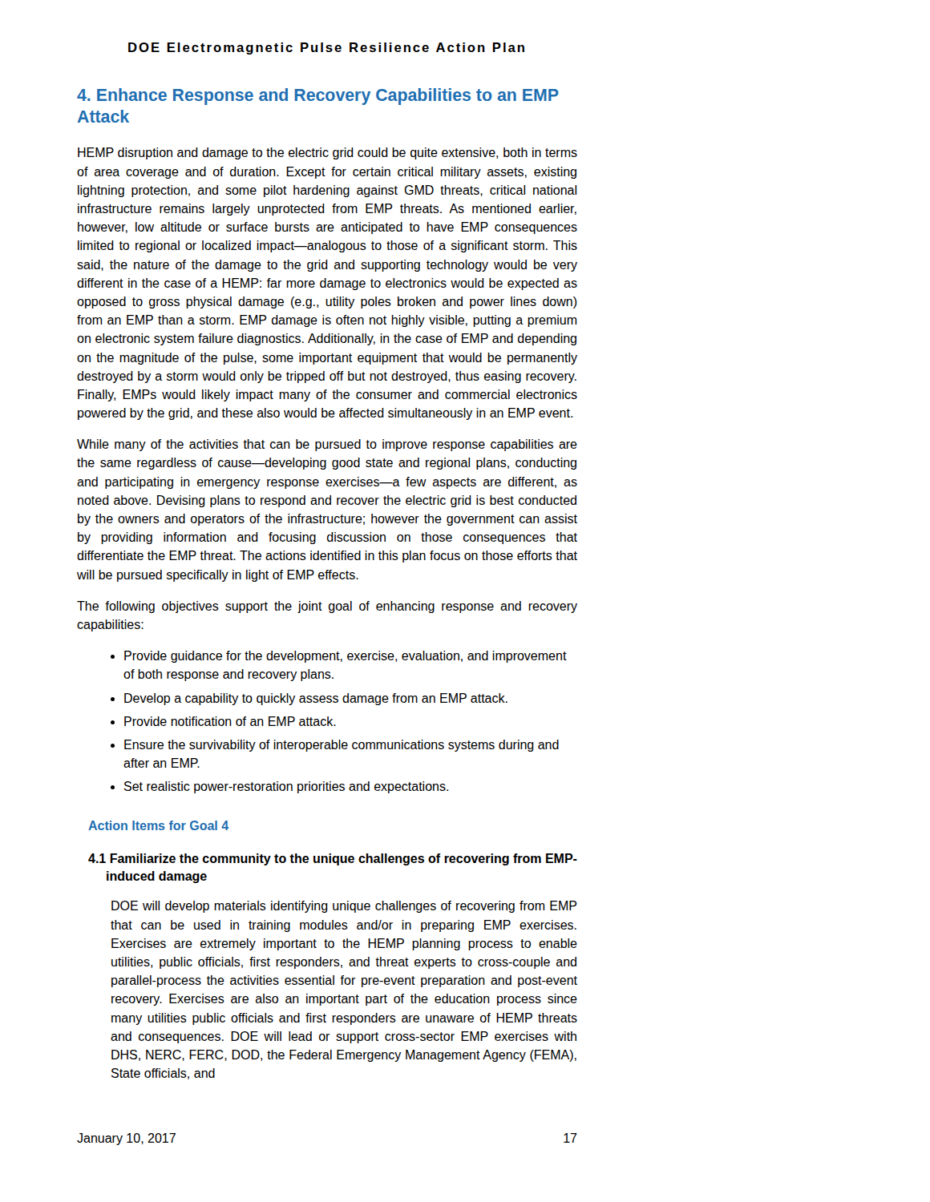DOE Electromagnetic Pulse Resilience Action Plan
4. Enhance Response and Recovery Capabilities to an EMP Attack
HEMP disruption and damage to the electric grid could be quite extensive, both in terms of area coverage and of duration. Except for certain critical military assets, existing lightning protection, and some pilot hardening against GMD threats, critical national infrastructure remains largely unprotected from EMP threats. As mentioned earlier, however, low altitude or surface bursts are anticipated to have EMP consequences limited to regional or localized impact—analogous to those of a significant storm. This said, the nature of the damage to the grid and supporting technology would be very different in the case of a HEMP: far more damage to electronics would be expected as opposed to gross physical damage (e.g., utility poles broken and power lines down) from an EMP than a storm. EMP damage is often not highly visible, putting a premium on electronic system failure diagnostics. Additionally, in the case of EMP and depending on the magnitude of the pulse, some important equipment that would be permanently destroyed by a storm would only be tripped off but not destroyed, thus easing recovery. Finally, EMPs would likely impact many of the consumer and commercial electronics powered by the grid, and these also would be affected simultaneously in an EMP event.
While many of the activities that can be pursued to improve response capabilities are the same regardless of cause—developing good state and regional plans, conducting and participating in emergency response exercises—a few aspects are different, as noted above. Devising plans to respond and recover the electric grid is best conducted by the owners and operators of the infrastructure; however the government can assist by providing information and focusing discussion on those consequences that differentiate the EMP threat. The actions identified in this plan focus on those efforts that will be pursued specifically in light of EMP effects.
The following objectives support the joint goal of enhancing response and recovery capabilities:
Provide guidance for the development, exercise, evaluation, and improvement of both response and recovery plans.
Develop a capability to quickly assess damage from an EMP attack.
Provide notification of an EMP attack.
Ensure the survivability of interoperable communications systems during and after an EMP.
Set realistic power-restoration priorities and expectations.
Action Items for Goal 4
4.1 Familiarize the community to the unique challenges of recovering from EMP-induced damage
DOE will develop materials identifying unique challenges of recovering from EMP that can be used in training modules and/or in preparing EMP exercises. Exercises are extremely important to the HEMP planning process to enable utilities, public officials, first responders, and threat experts to cross-couple and parallel-process the activities essential for pre-event preparation and post-event recovery. Exercises are also an important part of the education process since many utilities public officials and first responders are unaware of HEMP threats and consequences. DOE will lead or support cross-sector EMP exercises with DHS, NERC, FERC, DOD, the Federal Emergency Management Agency (FEMA), State officials, and
January 10, 2017 17